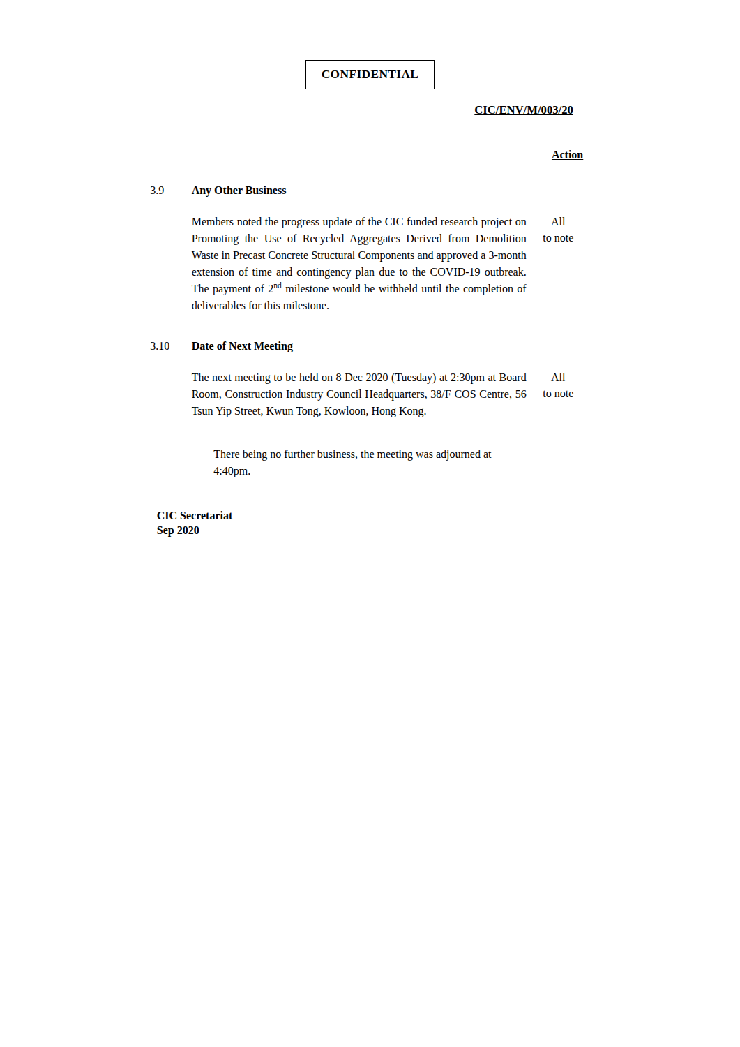CONFIDENTIAL
CIC/ENV/M/003/20
Action
| 3.9 | Any Other Business | |
| | Members noted the progress update of the CIC funded research project on Promoting the Use of Recycled Aggregates Derived from Demolition Waste in Precast Concrete Structural Components and approved a 3-month extension of time and contingency plan due to the COVID-19 outbreak. The payment of 2 nd milestone would be withheld until the completion of deliverables for this milestone. | All to note |
| 3.10 | Date of Next Meeting | |
| | The next meeting to be held on 8 Dec 2020 (Tuesday) at 2:30pm at Board Room, Construction Industry Council Headquarters, 38/F COS Centre, 56 Tsun Yip Street, Kwun Tong, Kowloon, Hong Kong. | All to note |
There being no further business, the meeting was adjourned at 4:40pm.
CIC Secretariat
Sep 2020